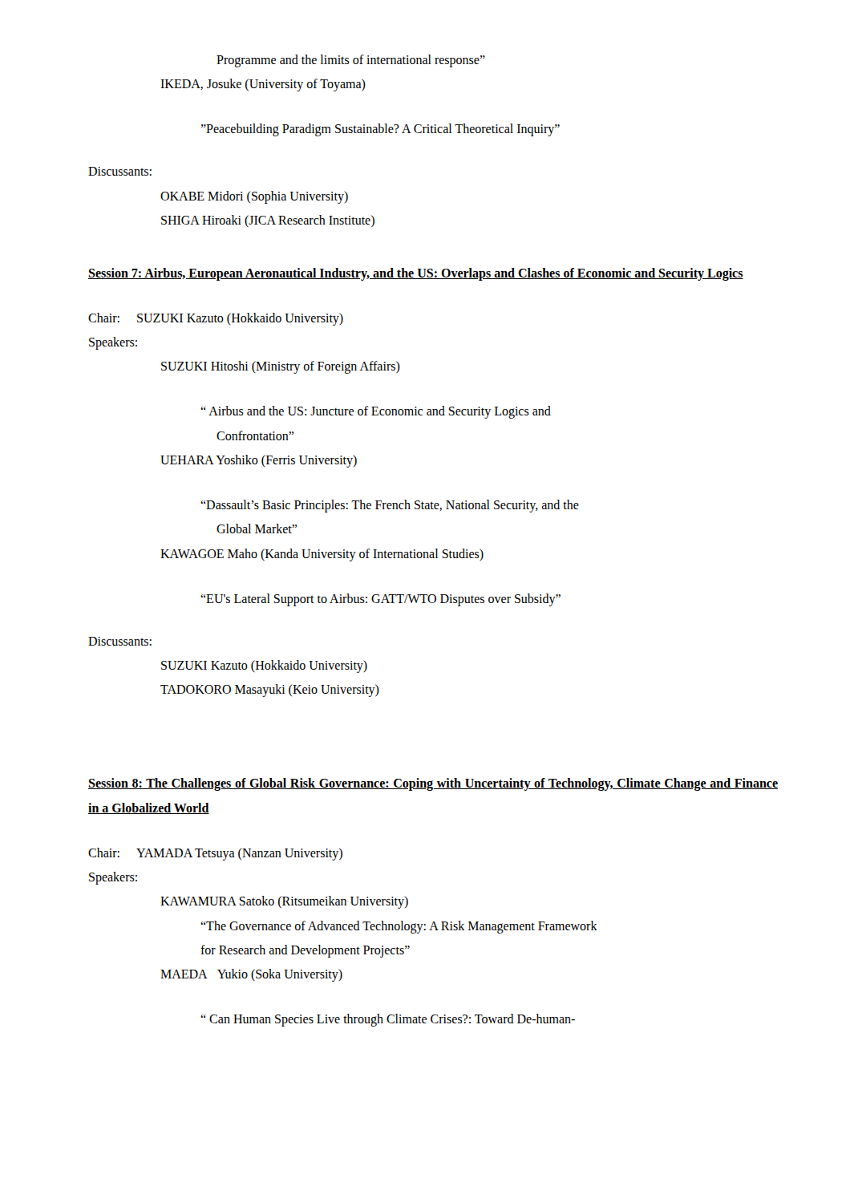Programme and the limits of international response”
IKEDA, Josuke (University of Toyama)
”Peacebuilding Paradigm Sustainable? A Critical Theoretical Inquiry”
Discussants:
OKABE Midori (Sophia University)
SHIGA Hiroaki (JICA Research Institute)
Session 7: Airbus, European Aeronautical Industry, and the US: Overlaps and Clashes of Economic and Security Logics
Chair: SUZUKI Kazuto (Hokkaido University)
Speakers:
SUZUKI Hitoshi (Ministry of Foreign Affairs)
“ Airbus and the US: Juncture of Economic and Security Logics and
Confrontation”
UEHARA Yoshiko (Ferris University)
“Dassault’s Basic Principles: The French State, National Security, and the
Global Market”
KAWAGOE Maho (Kanda University of International Studies)
“EU's Lateral Support to Airbus: GATT/WTO Disputes over Subsidy”
Discussants:
SUZUKI Kazuto (Hokkaido University)
TADOKORO Masayuki (Keio University)
Session 8: The Challenges of Global Risk Governance: Coping with Uncertainty of Technology, Climate Change and Finance in a Globalized World
Chair: YAMADA Tetsuya (Nanzan University)
Speakers:
KAWAMURA Satoko (Ritsumeikan University)
“The Governance of Advanced Technology: A Risk Management Framework
for Research and Development Projects”
MAEDA Yukio (Soka University)
“ Can Human Species Live through Climate Crises?: Toward De-human-